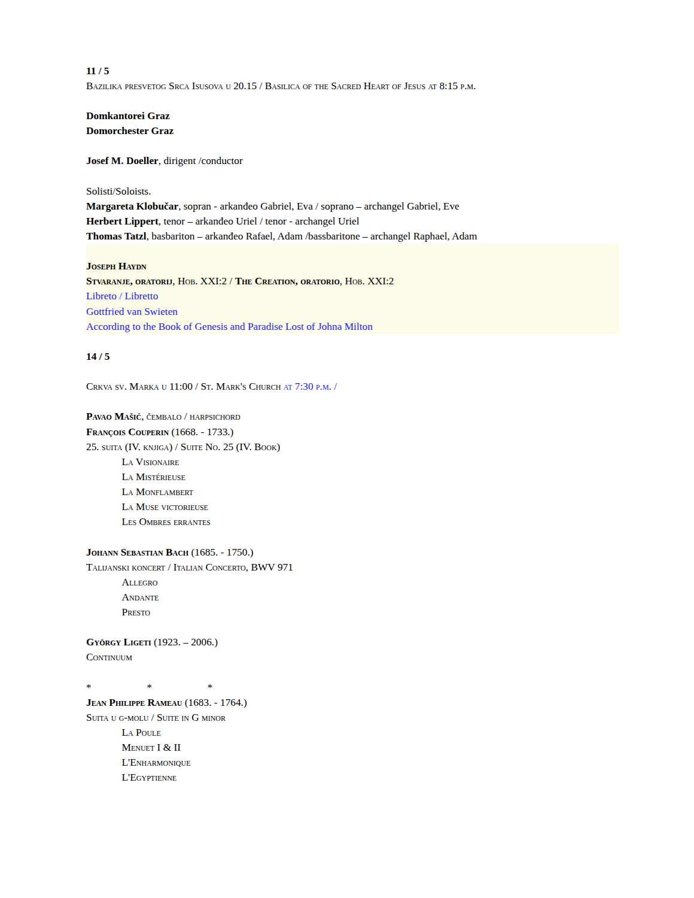11 / 5
Bazilika presvetog Srca Isusova u 20.15 / Basilica of the Sacred Heart of Jesus at 8:15 p.m.
Domkantorei Graz
Domorchester Graz
Josef M. Doeller, dirigent /conductor
Solisti/Soloists.
Margareta Klobučar, sopran - arkanđeo Gabriel, Eva / soprano – archangel Gabriel, Eve
Herbert Lippert, tenor – arkanđeo Uriel / tenor - archangel Uriel
Thomas Tatzl, basbariton – arkanđeo Rafael, Adam /bassbaritone – archangel Raphael, Adam
Joseph Haydn
Stvaranje, oratorij, Hob. XXI:2 / The Creation, oratorio, Hob. XXI:2
Libreto / Libretto
Gottfried van Swieten
According to the Book of Genesis and Paradise Lost of Johna Milton
14 / 5
Crkva sv. Marka u 11:00 / St. Mark's Church at 7:30 p.m. /
Pavao Mašić, čembalo / harpsichord
François Couperin (1668. - 1733.)
25. suita (IV. knjiga) / Suite No. 25 (IV. Book)
La Visionaire
La Mistérieuse
La Monflambert
La Muse victorieuse
Les Ombres errantes
Johann Sebastian Bach (1685. - 1750.)
Talijanski koncert / Italian Concerto, BWV 971
Allegro
Andante
Presto
György Ligeti (1923. – 2006.)
Continuum
* * *
Jean Philippe Rameau (1683. - 1764.)
Suita u g-molu / Suite in G minor
La Poule
Menuet I & II
L'Enharmonique
L'Egyptienne